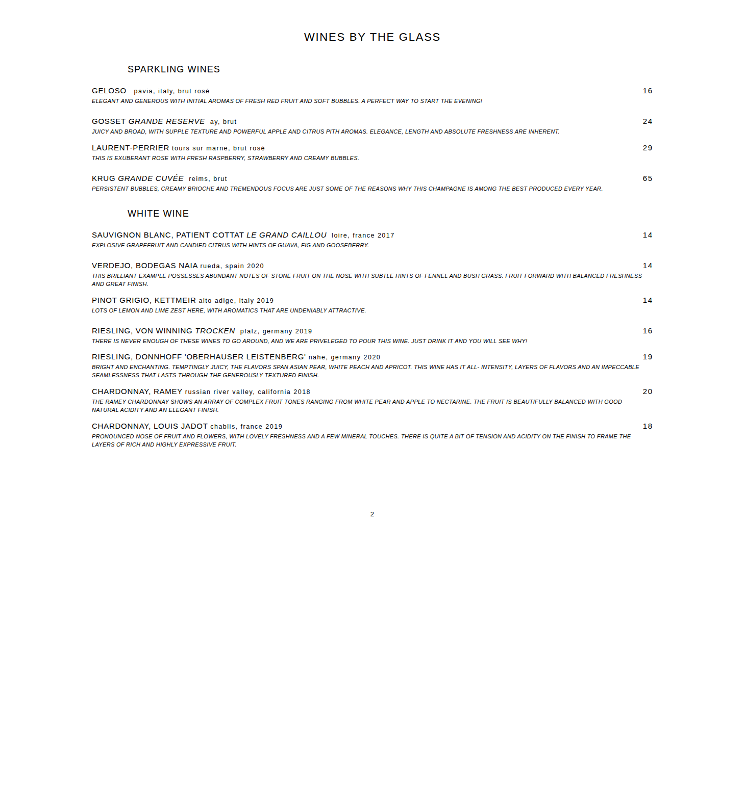Wines by the Glass
Sparkling Wines
Geloso pavia, italy, brut rosé 16
Elegant and generous with initial aromas of fresh red fruit and soft bubbles. A perfect way to start the evening!
Gosset Grande Reserve ay, brut 24
Juicy and broad, with supple texture and powerful apple and citrus pith aromas. Elegance, length and absolute freshness are inherent.
Laurent-Perrier tours sur marne, brut rosé 29
This is exuberant rose with fresh raspberry, strawberry and creamy bubbles.
Krug Grande Cuvée reims, brut 65
Persistent bubbles, creamy brioche and tremendous focus are just some of the reasons why this champagne is among the best produced every year.
White Wine
Sauvignon Blanc, Patient Cottat Le Grand Caillou loire, france 2017 14
Explosive grapefruit and candied citrus with hints of guava, fig and gooseberry.
Verdejo, Bodegas Naia rueda, spain 2020 14
This brilliant example possesses abundant notes of stone fruit on the nose with subtle hints of fennel and bush grass. Fruit forward with balanced freshness and great finish.
Pinot Grigio, Kettmeir alto adige, italy 2019 14
Lots of lemon and lime zest here, with aromatics that are undeniably attractive.
Riesling, Von Winning Trocken pfalz, germany 2019 16
There is never enough of these wines to go around, and we are priveleged to pour this wine. Just drink it and you will see why!
Riesling, Donnhoff 'Oberhauser Leistenberg' nahe, germany 2020 19
Bright and enchanting. Temptingly juicy, the flavors span Asian pear, white peach and apricot. This wine has it all- intensity, layers of flavors and an impeccable seamlessness that lasts through the generously textured finish.
Chardonnay, Ramey russian river valley, california 2018 20
The Ramey Chardonnay shows an array of complex fruit tones ranging from white pear and apple to nectarine. The fruit is beautifully balanced with good natural acidity and an elegant finish.
Chardonnay, Louis Jadot chablis, france 2019 18
Pronounced nose of fruit and flowers, with lovely freshness and a few mineral touches. There is quite a bit of tension and acidity on the finish to frame the layers of rich and highly expressive fruit.
2